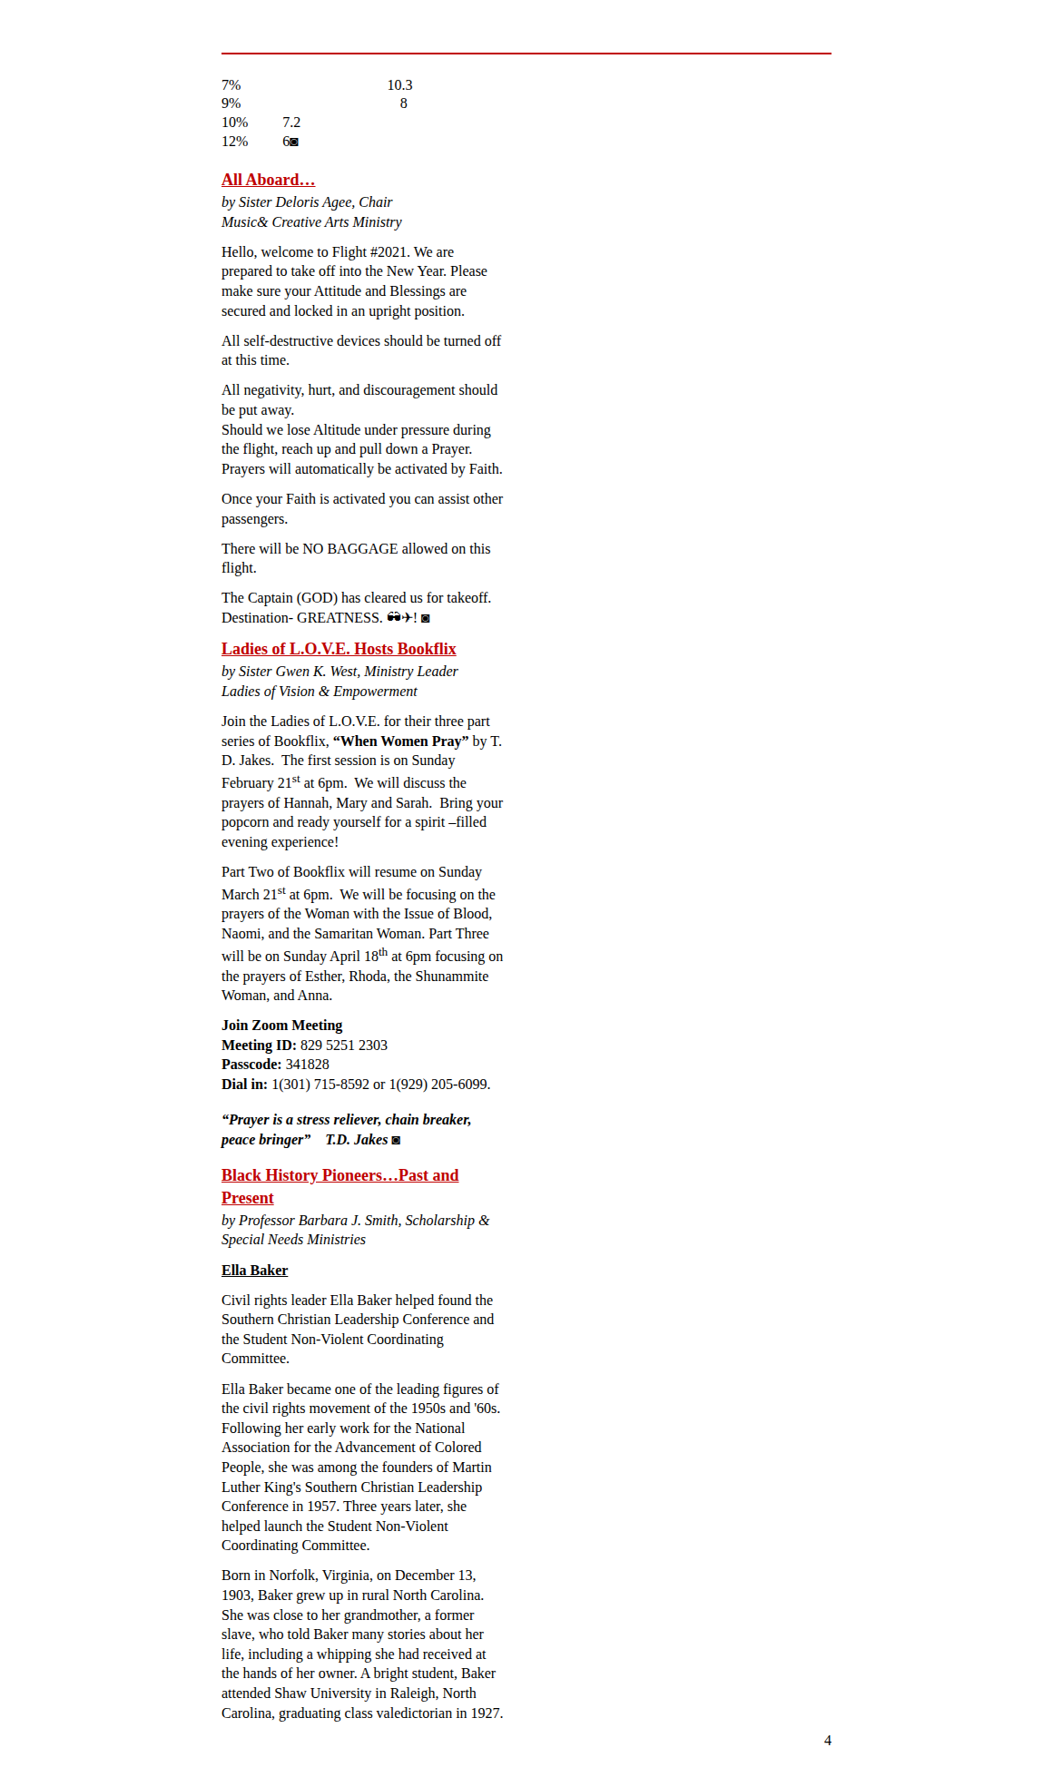7% 10.3
9% 8
10% 7.2
12% 6◙
All Aboard…
by Sister Deloris Agee, Chair
Music& Creative Arts Ministry
Hello, welcome to Flight #2021. We are prepared to take off into the New Year. Please make sure your Attitude and Blessings are secured and locked in an upright position.
All self-destructive devices should be turned off at this time.
All negativity, hurt, and discouragement should be put away.
Should we lose Altitude under pressure during the flight, reach up and pull down a Prayer. Prayers will automatically be activated by Faith.
Once your Faith is activated you can assist other passengers.
There will be NO BAGGAGE allowed on this flight.
The Captain (GOD) has cleared us for takeoff. Destination- GREATNESS. 🕶✈! ◙
Ladies of L.O.V.E. Hosts Bookflix
by Sister Gwen K. West, Ministry Leader
Ladies of Vision & Empowerment
Join the Ladies of L.O.V.E. for their three part series of Bookflix, “When Women Pray” by T. D. Jakes. The first session is on Sunday February 21st at 6pm. We will discuss the prayers of Hannah, Mary and Sarah. Bring your popcorn and ready yourself for a spirit –filled evening experience!
Part Two of Bookflix will resume on Sunday March 21st at 6pm. We will be focusing on the prayers of the Woman with the Issue of Blood, Naomi, and the Samaritan Woman. Part Three will be on Sunday April 18th at 6pm focusing on the prayers of Esther, Rhoda, the Shunammite Woman, and Anna.
Join Zoom Meeting
Meeting ID: 829 5251 2303
Passcode: 341828
Dial in: 1(301) 715-8592 or 1(929) 205-6099.
“Prayer is a stress reliever, chain breaker, peace bringer” T.D. Jakes ◙
Black History Pioneers…Past and Present
by Professor Barbara J. Smith, Scholarship & Special Needs Ministries
Ella Baker
Civil rights leader Ella Baker helped found the Southern Christian Leadership Conference and the Student Non-Violent Coordinating Committee.
Ella Baker became one of the leading figures of the civil rights movement of the 1950s and '60s. Following her early work for the National Association for the Advancement of Colored People, she was among the founders of Martin Luther King's Southern Christian Leadership Conference in 1957. Three years later, she helped launch the Student Non-Violent Coordinating Committee.
Born in Norfolk, Virginia, on December 13, 1903, Baker grew up in rural North Carolina. She was close to her grandmother, a former slave, who told Baker many stories about her life, including a whipping she had received at the hands of her owner. A bright student, Baker attended Shaw University in Raleigh, North Carolina, graduating class valedictorian in 1927.
4